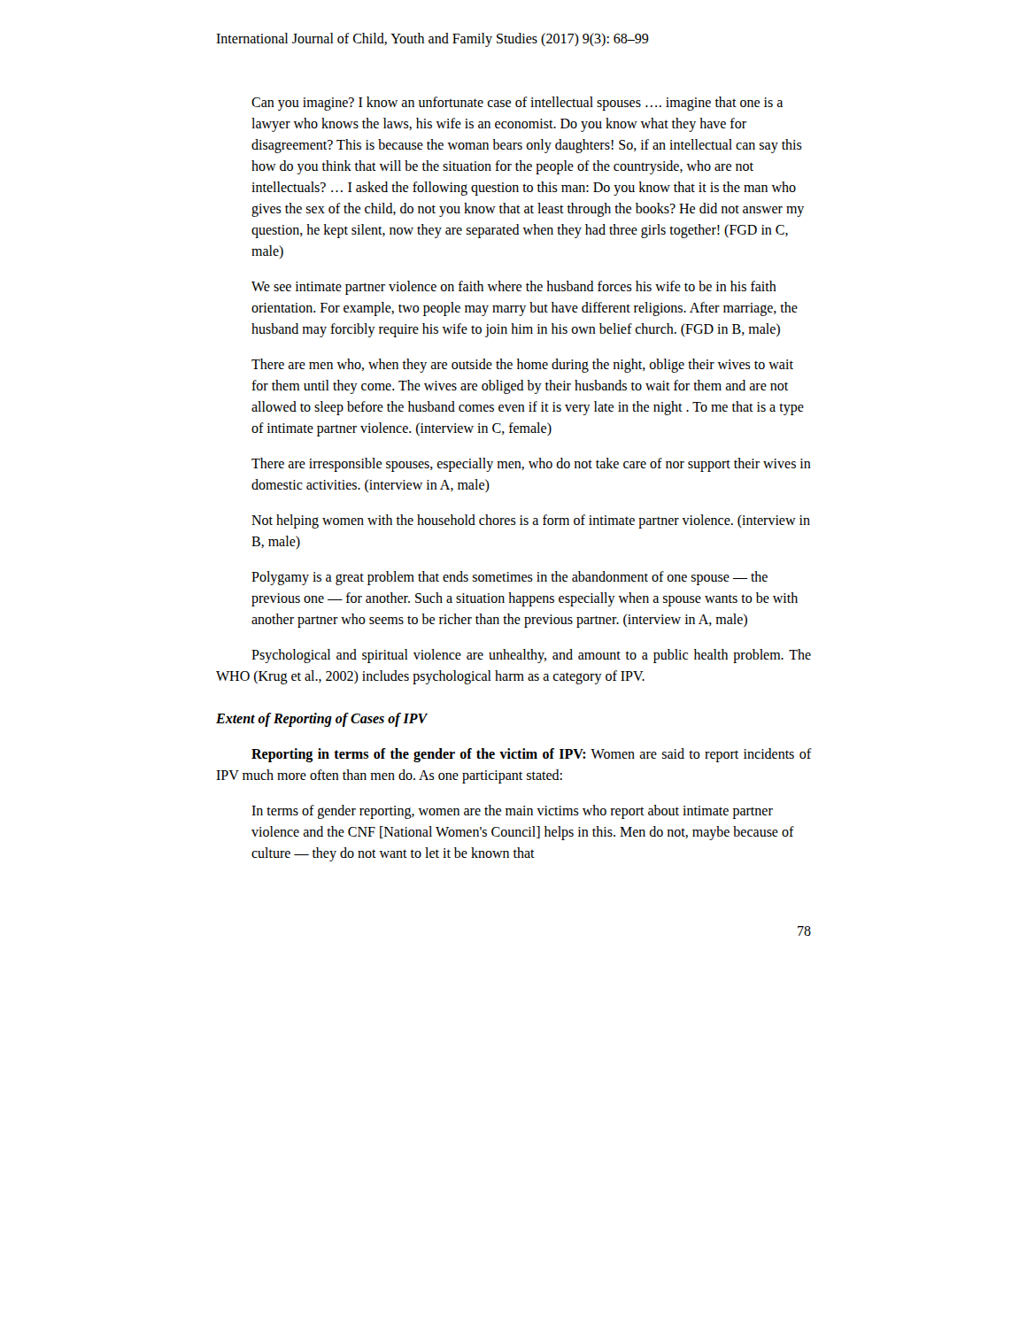International Journal of Child, Youth and Family Studies (2017) 9(3): 68–99
Can you imagine? I know an unfortunate case of intellectual spouses …. imagine that one is a lawyer who knows the laws, his wife is an economist. Do you know what they have for disagreement? This is because the woman bears only daughters! So, if an intellectual can say this how do you think that will be the situation for the people of the countryside, who are not intellectuals? … I asked the following question to this man: Do you know that it is the man who gives the sex of the child, do not you know that at least through the books? He did not answer my question, he kept silent, now they are separated when they had three girls together! (FGD in C, male)
We see intimate partner violence on faith where the husband forces his wife to be in his faith orientation. For example, two people may marry but have different religions. After marriage, the husband may forcibly require his wife to join him in his own belief church. (FGD in B, male)
There are men who, when they are outside the home during the night, oblige their wives to wait for them until they come. The wives are obliged by their husbands to wait for them and are not allowed to sleep before the husband comes even if it is very late in the night . To me that is a type of intimate partner violence. (interview in C, female)
There are irresponsible spouses, especially men, who do not take care of nor support their wives in domestic activities. (interview in A, male)
Not helping women with the household chores is a form of intimate partner violence. (interview in B, male)
Polygamy is a great problem that ends sometimes in the abandonment of one spouse — the previous one — for another. Such a situation happens especially when a spouse wants to be with another partner who seems to be richer than the previous partner. (interview in A, male)
Psychological and spiritual violence are unhealthy, and amount to a public health problem. The WHO (Krug et al., 2002) includes psychological harm as a category of IPV.
Extent of Reporting of Cases of IPV
Reporting in terms of the gender of the victim of IPV: Women are said to report incidents of IPV much more often than men do. As one participant stated:
In terms of gender reporting, women are the main victims who report about intimate partner violence and the CNF [National Women's Council] helps in this. Men do not, maybe because of culture — they do not want to let it be known that
78